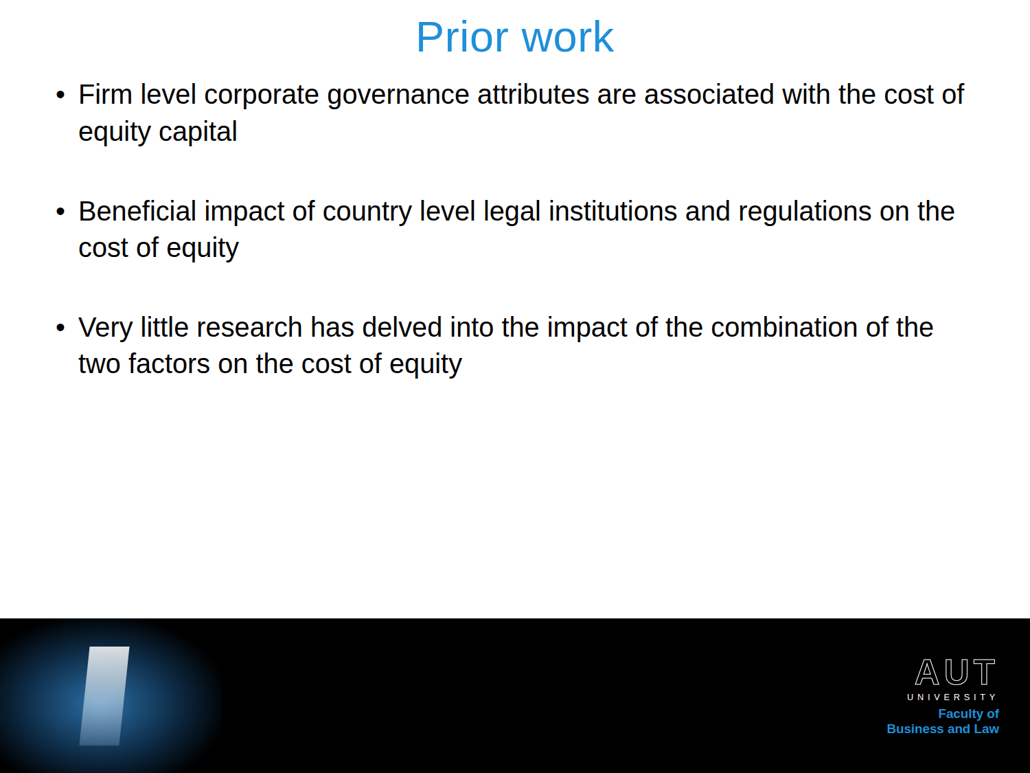Prior work
Firm level corporate governance attributes are associated with the cost of equity capital
Beneficial impact of country level legal institutions and regulations on the cost of equity
Very little research has delved into the impact of the combination of the two factors on the cost of equity
AUT
UNIVERSITY
Faculty of
Business and Law